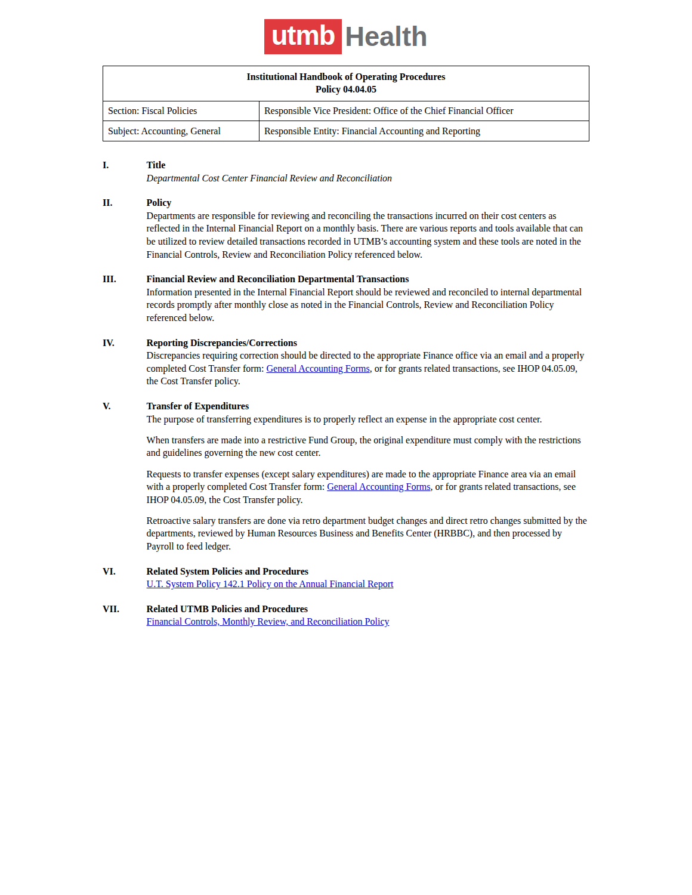utmb Health
| Institutional Handbook of Operating Procedures Policy 04.04.05 |
| Section: Fiscal Policies | Responsible Vice President: Office of the Chief Financial Officer |
| Subject: Accounting, General | Responsible Entity: Financial Accounting and Reporting |
I. Title
Departmental Cost Center Financial Review and Reconciliation
II. Policy
Departments are responsible for reviewing and reconciling the transactions incurred on their cost centers as reflected in the Internal Financial Report on a monthly basis. There are various reports and tools available that can be utilized to review detailed transactions recorded in UTMB’s accounting system and these tools are noted in the Financial Controls, Review and Reconciliation Policy referenced below.
III. Financial Review and Reconciliation Departmental Transactions
Information presented in the Internal Financial Report should be reviewed and reconciled to internal departmental records promptly after monthly close as noted in the Financial Controls, Review and Reconciliation Policy referenced below.
IV. Reporting Discrepancies/Corrections
Discrepancies requiring correction should be directed to the appropriate Finance office via an email and a properly completed Cost Transfer form: General Accounting Forms, or for grants related transactions, see IHOP 04.05.09, the Cost Transfer policy.
V. Transfer of Expenditures
The purpose of transferring expenditures is to properly reflect an expense in the appropriate cost center.
When transfers are made into a restrictive Fund Group, the original expenditure must comply with the restrictions and guidelines governing the new cost center.
Requests to transfer expenses (except salary expenditures) are made to the appropriate Finance area via an email with a properly completed Cost Transfer form: General Accounting Forms, or for grants related transactions, see IHOP 04.05.09, the Cost Transfer policy.
Retroactive salary transfers are done via retro department budget changes and direct retro changes submitted by the departments, reviewed by Human Resources Business and Benefits Center (HRBBC), and then processed by Payroll to feed ledger.
VI. Related System Policies and Procedures
U.T. System Policy 142.1 Policy on the Annual Financial Report
VII. Related UTMB Policies and Procedures
Financial Controls, Monthly Review, and Reconciliation Policy